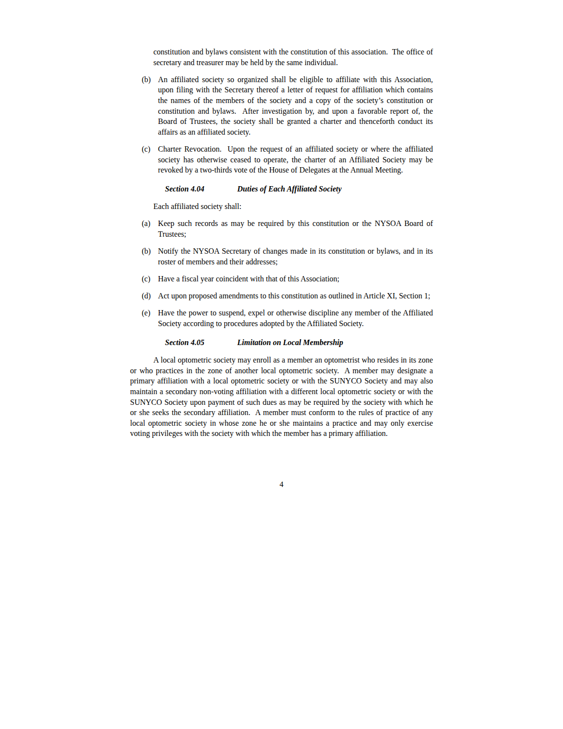constitution and bylaws consistent with the constitution of this association. The office of secretary and treasurer may be held by the same individual.
(b)
An affiliated society so organized shall be eligible to affiliate with this Association, upon filing with the Secretary thereof a letter of request for affiliation which contains the names of the members of the society and a copy of the society’s constitution or constitution and bylaws. After investigation by, and upon a favorable report of, the Board of Trustees, the society shall be granted a charter and thenceforth conduct its affairs as an affiliated society.
(c)
Charter Revocation. Upon the request of an affiliated society or where the affiliated society has otherwise ceased to operate, the charter of an Affiliated Society may be revoked by a two-thirds vote of the House of Delegates at the Annual Meeting.
Section 4.04 Duties of Each Affiliated Society
Each affiliated society shall:
(a)
Keep such records as may be required by this constitution or the NYSOA Board of Trustees;
(b)
Notify the NYSOA Secretary of changes made in its constitution or bylaws, and in its roster of members and their addresses;
(c)
Have a fiscal year coincident with that of this Association;
(d)
Act upon proposed amendments to this constitution as outlined in Article XI, Section 1;
(e)
Have the power to suspend, expel or otherwise discipline any member of the Affiliated Society according to procedures adopted by the Affiliated Society.
Section 4.05 Limitation on Local Membership
A local optometric society may enroll as a member an optometrist who resides in its zone or who practices in the zone of another local optometric society. A member may designate a primary affiliation with a local optometric society or with the SUNYCO Society and may also maintain a secondary non-voting affiliation with a different local optometric society or with the SUNYCO Society upon payment of such dues as may be required by the society with which he or she seeks the secondary affiliation. A member must conform to the rules of practice of any local optometric society in whose zone he or she maintains a practice and may only exercise voting privileges with the society with which the member has a primary affiliation.
4